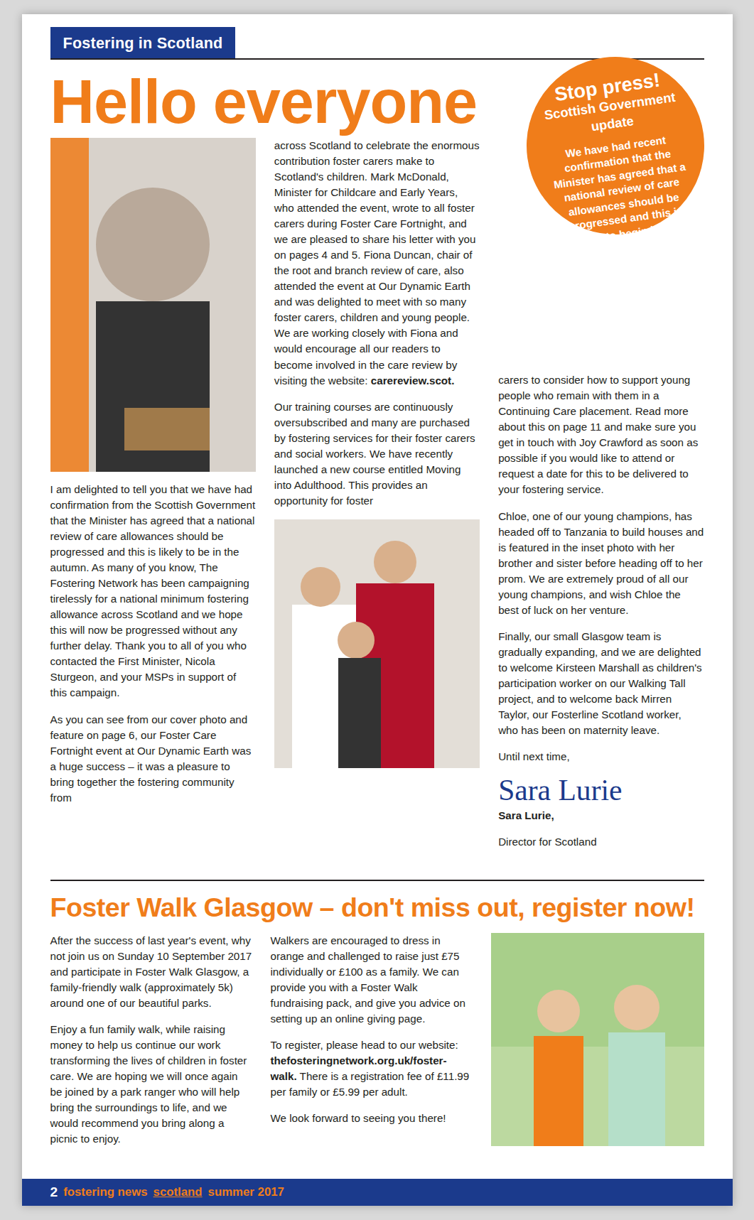Fostering in Scotland
Hello everyone
Stop press!
Scottish Government update
We have had recent confirmation that the Minister has agreed that a national review of care allowances should be progressed and this is likely to begin in the autumn.
I am delighted to tell you that we have had confirmation from the Scottish Government that the Minister has agreed that a national review of care allowances should be progressed and this is likely to be in the autumn. As many of you know, The Fostering Network has been campaigning tirelessly for a national minimum fostering allowance across Scotland and we hope this will now be progressed without any further delay. Thank you to all of you who contacted the First Minister, Nicola Sturgeon, and your MSPs in support of this campaign.
As you can see from our cover photo and feature on page 6, our Foster Care Fortnight event at Our Dynamic Earth was a huge success – it was a pleasure to bring together the fostering community from
across Scotland to celebrate the enormous contribution foster carers make to Scotland's children. Mark McDonald, Minister for Childcare and Early Years, who attended the event, wrote to all foster carers during Foster Care Fortnight, and we are pleased to share his letter with you on pages 4 and 5. Fiona Duncan, chair of the root and branch review of care, also attended the event at Our Dynamic Earth and was delighted to meet with so many foster carers, children and young people. We are working closely with Fiona and would encourage all our readers to become involved in the care review by visiting the website: carereview.scot.
Our training courses are continuously oversubscribed and many are purchased by fostering services for their foster carers and social workers. We have recently launched a new course entitled Moving into Adulthood. This provides an opportunity for foster
carers to consider how to support young people who remain with them in a Continuing Care placement. Read more about this on page 11 and make sure you get in touch with Joy Crawford as soon as possible if you would like to attend or request a date for this to be delivered to your fostering service.
Chloe, one of our young champions, has headed off to Tanzania to build houses and is featured in the inset photo with her brother and sister before heading off to her prom. We are extremely proud of all our young champions, and wish Chloe the best of luck on her venture.
Finally, our small Glasgow team is gradually expanding, and we are delighted to welcome Kirsteen Marshall as children's participation worker on our Walking Tall project, and to welcome back Mirren Taylor, our Fosterline Scotland worker, who has been on maternity leave.
Until next time,
Sara Lurie
Sara Lurie,
Director for Scotland
Foster Walk Glasgow – don't miss out, register now!
After the success of last year's event, why not join us on Sunday 10 September 2017 and participate in Foster Walk Glasgow, a family-friendly walk (approximately 5k) around one of our beautiful parks.
Enjoy a fun family walk, while raising money to help us continue our work transforming the lives of children in foster care. We are hoping we will once again be joined by a park ranger who will help bring the surroundings to life, and we would recommend you bring along a picnic to enjoy.
Walkers are encouraged to dress in orange and challenged to raise just £75 individually or £100 as a family. We can provide you with a Foster Walk fundraising pack, and give you advice on setting up an online giving page.
To register, please head to our website: thefosteringnetwork.org.uk/foster-walk. There is a registration fee of £11.99 per family or £5.99 per adult.
We look forward to seeing you there!
2 fostering news scotland summer 2017